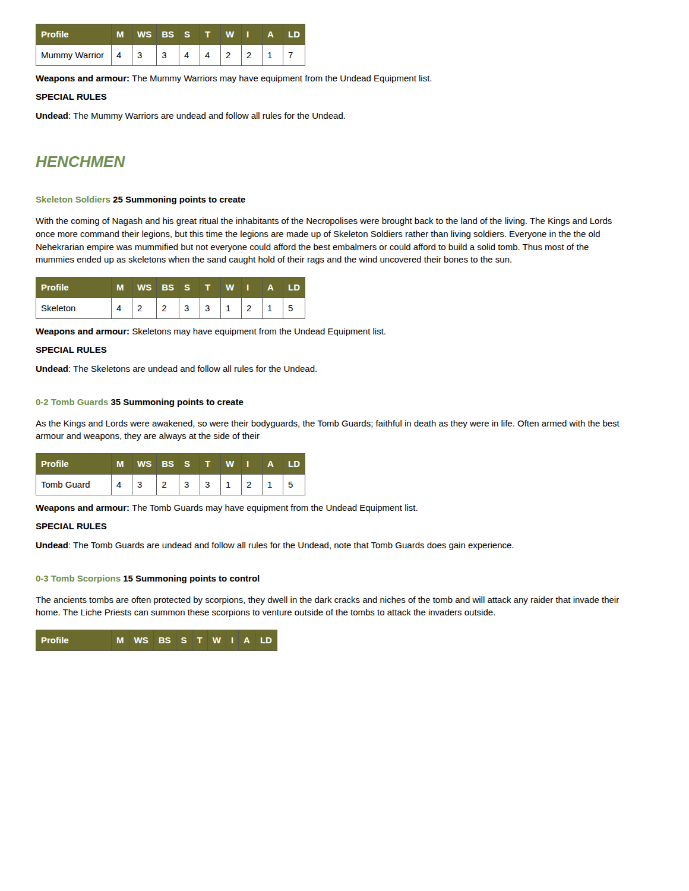| Profile | M | WS | BS | S | T | W | I | A | LD |
| --- | --- | --- | --- | --- | --- | --- | --- | --- | --- |
| Mummy Warrior | 4 | 3 | 3 | 4 | 4 | 2 | 2 | 1 | 7 |
Weapons and armour: The Mummy Warriors may have equipment from the Undead Equipment list.
SPECIAL RULES
Undead: The Mummy Warriors are undead and follow all rules for the Undead.
HENCHMEN
Skeleton Soldiers 25 Summoning points to create
With the coming of Nagash and his great ritual the inhabitants of the Necropolises were brought back to the land of the living. The Kings and Lords once more command their legions, but this time the legions are made up of Skeleton Soldiers rather than living soldiers. Everyone in the the old Nehekrarian empire was mummified but not everyone could afford the best embalmers or could afford to build a solid tomb. Thus most of the mummies ended up as skeletons when the sand caught hold of their rags and the wind uncovered their bones to the sun.
| Profile | M | WS | BS | S | T | W | I | A | LD |
| --- | --- | --- | --- | --- | --- | --- | --- | --- | --- |
| Skeleton | 4 | 2 | 2 | 3 | 3 | 1 | 2 | 1 | 5 |
Weapons and armour: Skeletons may have equipment from the Undead Equipment list.
SPECIAL RULES
Undead: The Skeletons are undead and follow all rules for the Undead.
0-2 Tomb Guards 35 Summoning points to create
As the Kings and Lords were awakened, so were their bodyguards, the Tomb Guards; faithful in death as they were in life. Often armed with the best armour and weapons, they are always at the side of their
| Profile | M | WS | BS | S | T | W | I | A | LD |
| --- | --- | --- | --- | --- | --- | --- | --- | --- | --- |
| Tomb Guard | 4 | 3 | 2 | 3 | 3 | 1 | 2 | 1 | 5 |
Weapons and armour: The Tomb Guards may have equipment from the Undead Equipment list.
SPECIAL RULES
Undead: The Tomb Guards are undead and follow all rules for the Undead, note that Tomb Guards does gain experience.
0-3 Tomb Scorpions 15 Summoning points to control
The ancients tombs are often protected by scorpions, they dwell in the dark cracks and niches of the tomb and will attack any raider that invade their home. The Liche Priests can summon these scorpions to venture outside of the tombs to attack the invaders outside.
| Profile | M | WS | BS | S | T | W | I | A | LD |
| --- | --- | --- | --- | --- | --- | --- | --- | --- | --- |